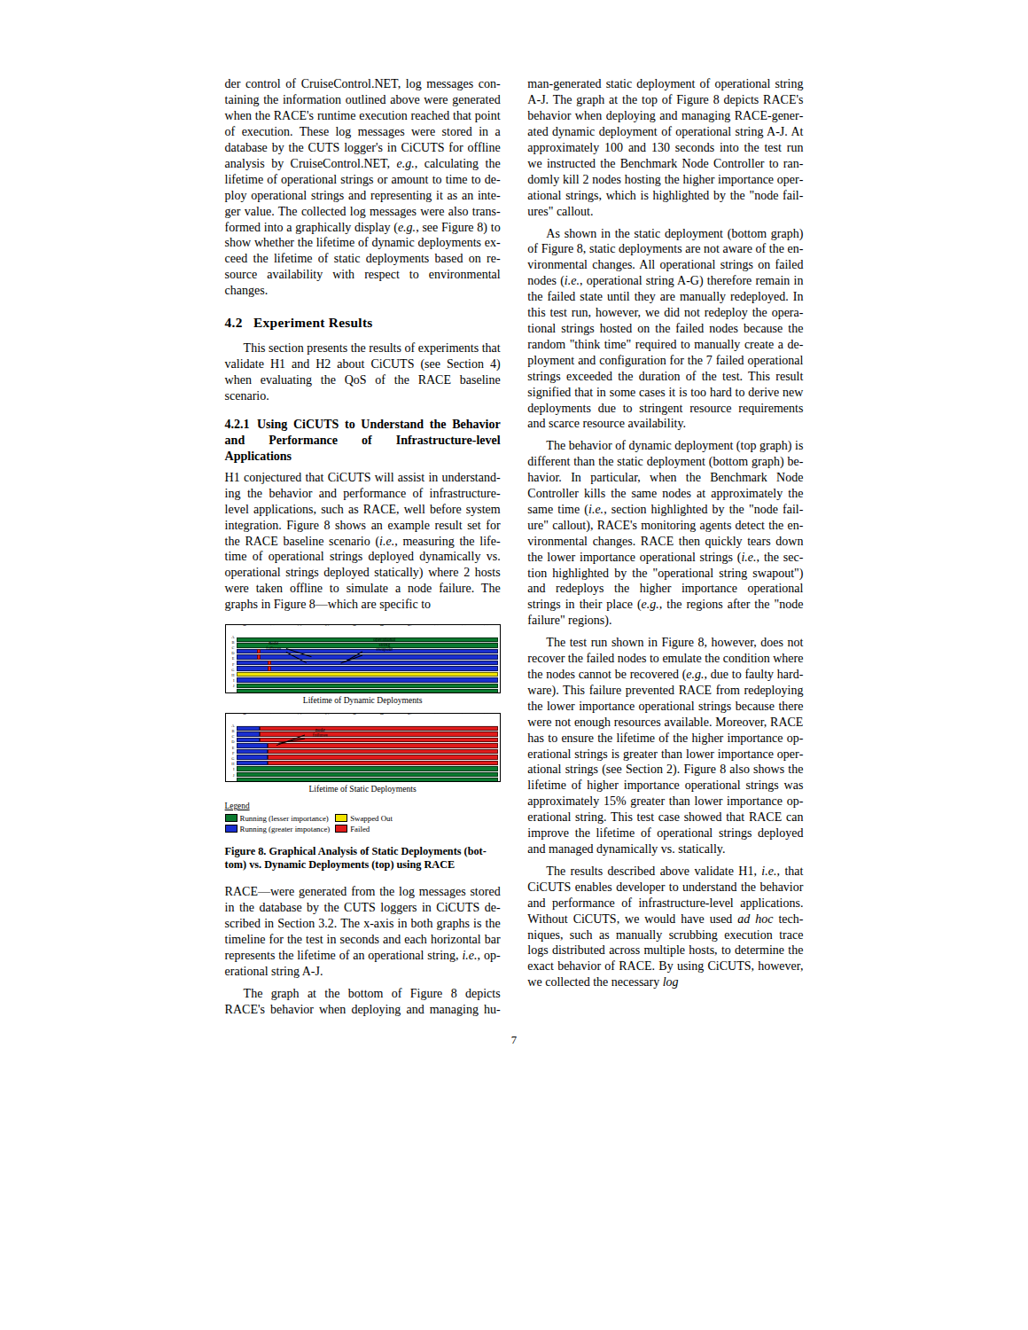der control of CruiseControl.NET, log messages containing the information outlined above were generated when the RACE's runtime execution reached that point of execution. These log messages were stored in a database by the CUTS logger's in CiCUTS for offline analysis by CruiseControl.NET, e.g., calculating the lifetime of operational strings or amount to time to deploy operational strings and representing it as an integer value. The collected log messages were also transformed into a graphically display (e.g., see Figure 8) to show whether the lifetime of dynamic deployments exceed the lifetime of static deployments based on resource availability with respect to environmental changes.
4.2 Experiment Results
This section presents the results of experiments that validate H1 and H2 about CiCUTS (see Section 4) when evaluating the QoS of the RACE baseline scenario.
4.2.1 Using CiCUTS to Understand the Behavior and Performance of Infrastructure-level Applications
H1 conjectured that CiCUTS will assist in understanding the behavior and performance of infrastructure-level applications, such as RACE, well before system integration. Figure 8 shows an example result set for the RACE baseline scenario (i.e., measuring the lifetime of operational strings deployed dynamically vs. operational strings deployed statically) where 2 hosts were taken offline to simulate a node failure. The graphs in Figure 8—which are specific to
0 18 34 50 66 82 97 113 129 145
ABCDEFGHIJ
node
failures
operational
string
swapout
Lifetime of Dynamic Deployments
0 18 34 50 66 82 97 113 129 145
ABCDEFGHIJ
node
failures
Lifetime of Static Deployments
Legend
| Running (lesser importance) | Swapped Out |
| Running (greater impotance) | Failed |
Figure 8. Graphical Analysis of Static Deployments (bottom) vs. Dynamic Deployments (top) using RACE
RACE—were generated from the log messages stored in the database by the CUTS loggers in CiCUTS described in Section 3.2. The x-axis in both graphs is the timeline for the test in seconds and each horizontal bar represents the lifetime of an operational string, i.e., operational string A-J.
The graph at the bottom of Figure 8 depicts RACE's behavior when deploying and managing human-generated static deployment of operational string A-J. The graph at the top of Figure 8 depicts RACE's behavior when deploying and managing RACE-generated dynamic deployment of operational string A-J. At approximately 100 and 130 seconds into the test run we instructed the Benchmark Node Controller to randomly kill 2 nodes hosting the higher importance operational strings, which is highlighted by the "node failures" callout.
As shown in the static deployment (bottom graph) of Figure 8, static deployments are not aware of the environmental changes. All operational strings on failed nodes (i.e., operational string A-G) therefore remain in the failed state until they are manually redeployed. In this test run, however, we did not redeploy the operational strings hosted on the failed nodes because the random "think time" required to manually create a deployment and configuration for the 7 failed operational strings exceeded the duration of the test. This result signified that in some cases it is too hard to derive new deployments due to stringent resource requirements and scarce resource availability.
The behavior of dynamic deployment (top graph) is different than the static deployment (bottom graph) behavior. In particular, when the Benchmark Node Controller kills the same nodes at approximately the same time (i.e., section highlighted by the "node failure" callout), RACE's monitoring agents detect the environmental changes. RACE then quickly tears down the lower importance operational strings (i.e., the section highlighted by the "operational string swapout") and redeploys the higher importance operational strings in their place (e.g., the regions after the "node failure" regions).
The test run shown in Figure 8, however, does not recover the failed nodes to emulate the condition where the nodes cannot be recovered (e.g., due to faulty hardware). This failure prevented RACE from redeploying the lower importance operational strings because there were not enough resources available. Moreover, RACE has to ensure the lifetime of the higher importance operational strings is greater than lower importance operational strings (see Section 2). Figure 8 also shows the lifetime of higher importance operational strings was approximately 15% greater than lower importance operational string. This test case showed that RACE can improve the lifetime of operational strings deployed and managed dynamically vs. statically.
The results described above validate H1, i.e., that CiCUTS enables developer to understand the behavior and performance of infrastructure-level applications. Without CiCUTS, we would have used ad hoc techniques, such as manually scrubbing execution trace logs distributed across multiple hosts, to determine the exact behavior of RACE. By using CiCUTS, however, we collected the necessary log
7